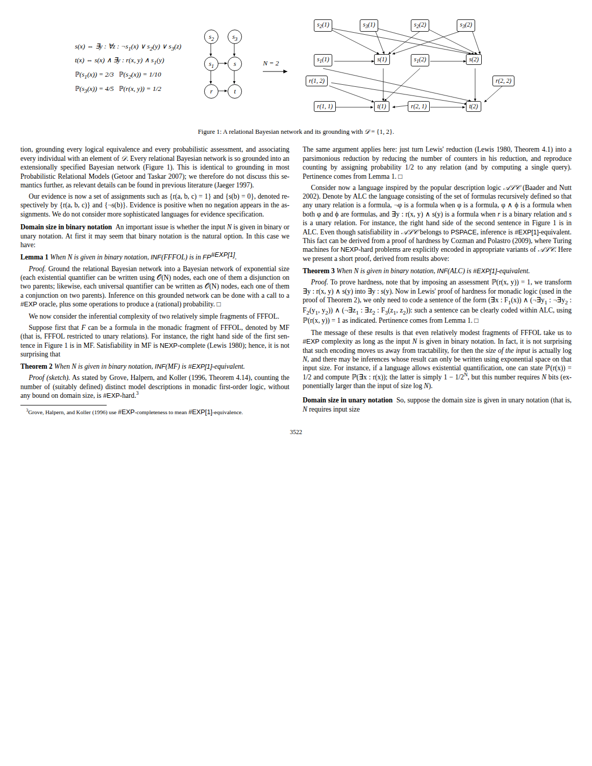s(x) ⇔ ∃y : ∀z : ¬s1(x) ∨ s2(y) ∨ s3(z)
t(x) ⇔ s(x) ∧ ∃y : r(x, y) ∧ s1(y)
ℙ(s1(x)) = 2/3 ℙ(s2(x)) = 1/10
ℙ(s3(x)) = 4/5 ℙ(r(x, y)) = 1/2
s2
s3
s1
s
r
t
N = 2
s2(1)
s3(1)
s2(2)
s3(2)
s1(1)
s(1)
s1(2)
s(2)
r(1, 2)
r(2, 2)
r(1, 1)
t(1)
r(2, 1)
t(2)
Figure 1: A relational Bayesian network and its grounding with 𝒟 = {1, 2}.
tion, grounding every logical equivalence and every probabilistic assessment, and associating every individual with an element of 𝒟. Every relational Bayesian network is so grounded into an extensionally specified Bayesian network (Figure 1). This is identical to grounding in most Probabilistic Relational Models (Getoor and Taskar 2007); we therefore do not discuss this semantics further, as relevant details can be found in previous literature (Jaeger 1997).
Our evidence is now a set of assignments such as {r(a, b, c) = 1} and {s(b) = 0}, denoted respectively by {r(a, b, c)} and {¬s(b)}. Evidence is positive when no negation appears in the assignments. We do not consider more sophisticated languages for evidence specification.
Domain size in binary notation An important issue is whether the input N is given in binary or unary notation. At first it may seem that binary notation is the natural option. In this case we have:
Lemma 1 When N is given in binary notation, INF(FFFOL) is in FP#EXP[1].
Proof. Ground the relational Bayesian network into a Bayesian network of exponential size (each existential quantifier can be written using 𝒪(N) nodes, each one of them a disjunction on two parents; likewise, each universal quantifier can be written as 𝒪(N) nodes, each one of them a conjunction on two parents). Inference on this grounded network can be done with a call to a #EXP oracle, plus some operations to produce a (rational) probability. □
We now consider the inferential complexity of two relatively simple fragments of FFFOL.
Suppose first that F can be a formula in the monadic fragment of FFFOL, denoted by MF (that is, FFFOL restricted to unary relations). For instance, the right hand side of the first sentence in Figure 1 is in MF. Satisfiability in MF is NEXP-complete (Lewis 1980); hence, it is not surprising that
Theorem 2 When N is given in binary notation, INF(MF) is #EXP[1]-equivalent.
Proof (sketch). As stated by Grove, Halpern, and Koller (1996, Theorem 4.14), counting the number of (suitably defined) distinct model descriptions in monadic first-order logic, without any bound on domain size, is #EXP-hard.3
3Grove, Halpern, and Koller (1996) use #EXP-completeness to mean #EXP[1]-equivalence.
The same argument applies here: just turn Lewis' reduction (Lewis 1980, Theorem 4.1) into a parsimonious reduction by reducing the number of counters in his reduction, and reproduce counting by assigning probability 1/2 to any relation (and by computing a single query). Pertinence comes from Lemma 1. □
Consider now a language inspired by the popular description logic 𝒜ℒ𝒞 (Baader and Nutt 2002). Denote by ALC the language consisting of the set of formulas recursively defined so that any unary relation is a formula, ¬φ is a formula when φ is a formula, φ ∧ ϕ is a formula when both φ and ϕ are formulas, and ∃y : r(x, y) ∧ s(y) is a formula when r is a binary relation and s is a unary relation. For instance, the right hand side of the second sentence in Figure 1 is in ALC. Even though satisfiability in 𝒜ℒ𝒞 belongs to PSPACE, inference is #EXP[1]-equivalent. This fact can be derived from a proof of hardness by Cozman and Polastro (2009), where Turing machines for NEXP-hard problems are explicitly encoded in appropriate variants of 𝒜ℒ𝒞. Here we present a short proof, derived from results above:
Theorem 3 When N is given in binary notation, INF(ALC) is #EXP[1]-equivalent.
Proof. To prove hardness, note that by imposing an assessment ℙ(r(x, y)) = 1, we transform ∃y : r(x, y) ∧ s(y) into ∃y : s(y). Now in Lewis' proof of hardness for monadic logic (used in the proof of Theorem 2), we only need to code a sentence of the form (∃x : F1(x)) ∧ (¬∃y1 : ¬∃y2 : F2(y1, y2)) ∧ (¬∃z1 : ∃z2 : F3(z1, z2)): such a sentence can be clearly coded within ALC, using ℙ(r(x, y)) = 1 as indicated. Pertinence comes from Lemma 1. □
The message of these results is that even relatively modest fragments of FFFOL take us to #EXP complexity as long as the input N is given in binary notation. In fact, it is not surprising that such encoding moves us away from tractability, for then the size of the input is actually log N, and there may be inferences whose result can only be written using exponential space on that input size. For instance, if a language allows existential quantification, one can state ℙ(r(x)) = 1/2 and compute ℙ(∃x : r(x)); the latter is simply 1 − 1/2N, but this number requires N bits (exponentially larger than the input of size log N).
Domain size in unary notation So, suppose the domain size is given in unary notation (that is, N requires input size
3522